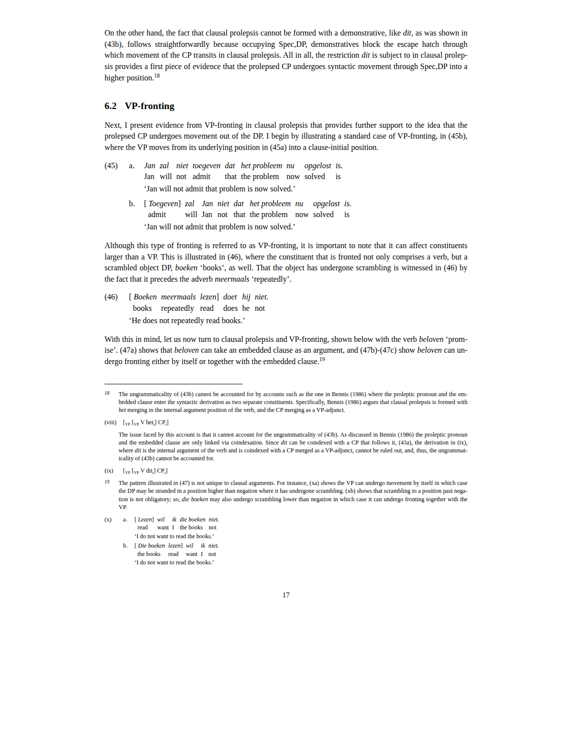On the other hand, the fact that clausal prolepsis cannot be formed with a demonstrative, like dit, as was shown in (43b), follows straightforwardly because occupying Spec,DP, demonstratives block the escape hatch through which movement of the CP transits in clausal prolepsis. All in all, the restriction dit is subject to in clausal prolepsis provides a first piece of evidence that the prolepsed CP undergoes syntactic movement through Spec,DP into a higher position.18
6.2 VP-fronting
Next, I present evidence from VP-fronting in clausal prolepsis that provides further support to the idea that the prolepsed CP undergoes movement out of the DP. I begin by illustrating a standard case of VP-fronting, in (45b), where the VP moves from its underlying position in (45a) into a clause-initial position.
(45)
a.
Jan zal niet toegeven dat het probleem nu opgelost is.
Jan will not admit that the problem now solved is
‘Jan will not admit that problem is now solved.’
b.
[ Toegeven] zal Jan niet dat het probleem nu opgelost is.
admit will Jan not that the problem now solved is
‘Jan will not admit that problem is now solved.’
Although this type of fronting is referred to as VP-fronting, it is important to note that it can affect constituents larger than a VP. This is illustrated in (46), where the constituent that is fronted not only comprises a verb, but a scrambled object DP, boeken ‘books’, as well. That the object has undergone scrambling is witnessed in (46) by the fact that it precedes the adverb meermaals ‘repeatedly’.
(46)
[ Boeken meermaals lezen] doet hij niet.
books repeatedly read does he not
‘He does not repeatedly read books.’
With this in mind, let us now turn to clausal prolepsis and VP-fronting, shown below with the verb beloven ‘promise’. (47a) shows that beloven can take an embedded clause as an argument, and (47b)-(47c) show beloven can undergo fronting either by itself or together with the embedded clause.19
18
The ungrammaticality of (43b) cannot be accounted for by accounts such as the one in Bennis (1986) where the proleptic pronoun and the embedded clause enter the syntactic derivation as two separate constituents. Specifically, Bennis (1986) argues that clausal prolepsis is formed with het merging in the internal argument position of the verb, and the CP merging as a VP-adjunct.
(viii)
[VP [VP V heti] CPi]
The issue faced by this account is that it cannot account for the ungrammaticality of (43b). As discussed in Bennis (1986) the proleptic pronoun and the embedded clause are only linked via coindexation. Since dit can be coindexed with a CP that follows it, (43a), the derivation in (ix), where dit is the internal argument of the verb and is coindexed with a CP merged as a VP-adjunct, cannot be ruled out, and, thus, the ungrammaticality of (43b) cannot be accounted for.
(ix)
[VP [VP V diti] CPi]
19
The pattern illustrated in (47) is not unique to clausal arguments. For instance, (xa) shows the VP can undergo movement by itself in which case the DP may be stranded in a position higher than negation where it has undergone scrambling. (xb) shows that scrambling to a position past negation is not obligatory; so, die boeken may also undergo scrambling lower than negation in which case it can undergo fronting together with the VP.
(x)
a.
[ Lezen] wil ik die boeken niet.
read want Ithe books not
‘I do not want to read the books.’
b.
[ Die boeken lezen] wil ik niet.
the books read want Inot
‘I do not want to read the books.’
17